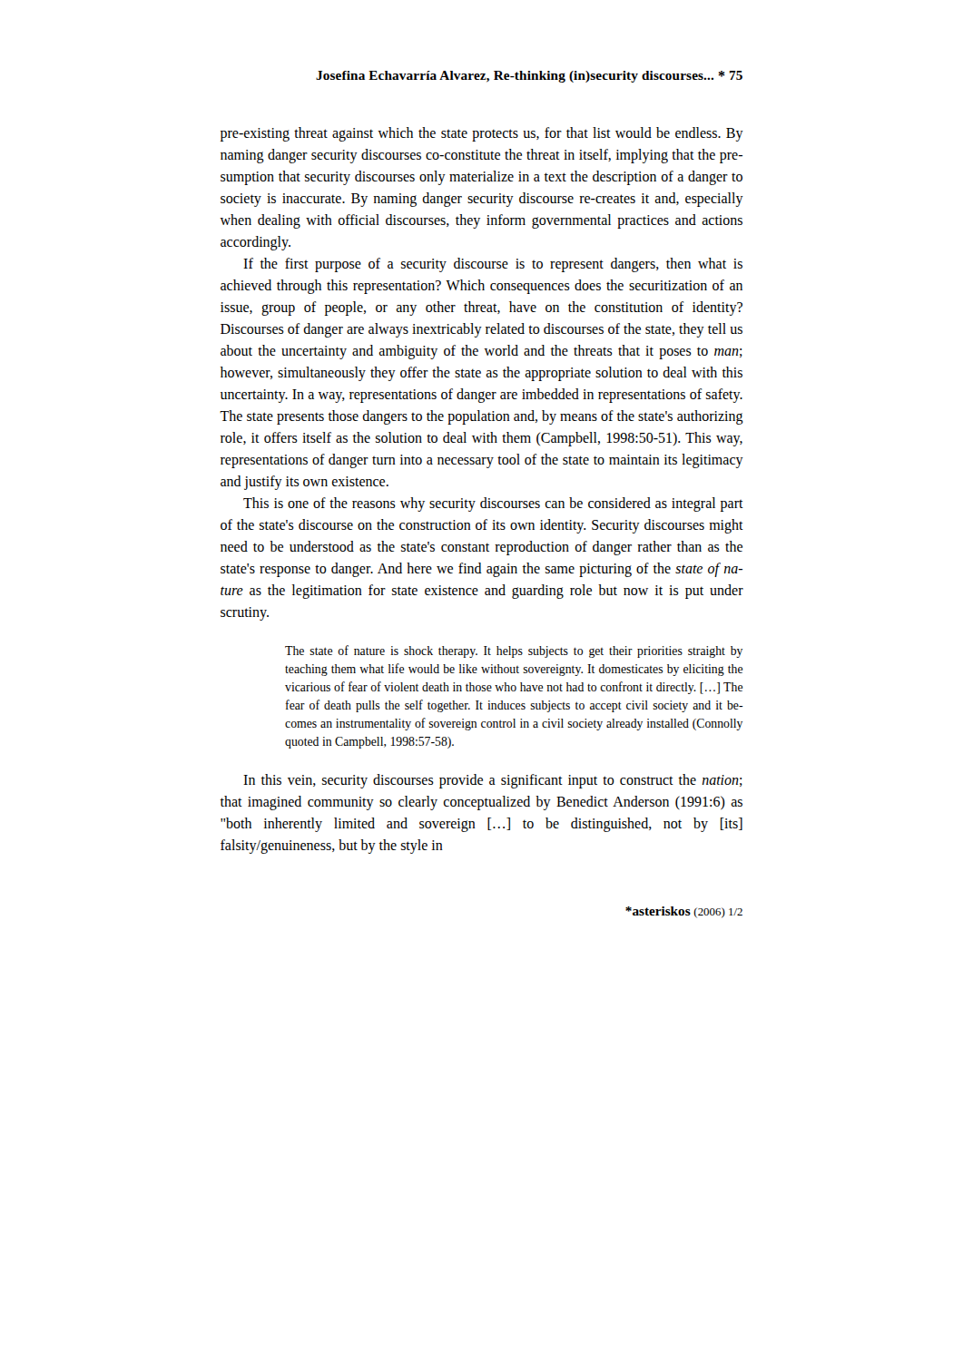Josefina Echavarría Alvarez, Re-thinking (in)security discourses... * 75
pre-existing threat against which the state protects us, for that list would be endless. By naming danger security discourses co-constitute the threat in itself, implying that the presumption that security discourses only materialize in a text the description of a danger to society is inaccurate. By naming danger security discourse re-creates it and, especially when dealing with official discourses, they inform governmental practices and actions accordingly.
If the first purpose of a security discourse is to represent dangers, then what is achieved through this representation? Which consequences does the securitization of an issue, group of people, or any other threat, have on the constitution of identity? Discourses of danger are always inextricably related to discourses of the state, they tell us about the uncertainty and ambiguity of the world and the threats that it poses to man; however, simultaneously they offer the state as the appropriate solution to deal with this uncertainty. In a way, representations of danger are imbedded in representations of safety. The state presents those dangers to the population and, by means of the state's authorizing role, it offers itself as the solution to deal with them (Campbell, 1998:50-51). This way, representations of danger turn into a necessary tool of the state to maintain its legitimacy and justify its own existence.
This is one of the reasons why security discourses can be considered as integral part of the state's discourse on the construction of its own identity. Security discourses might need to be understood as the state's constant reproduction of danger rather than as the state's response to danger. And here we find again the same picturing of the state of nature as the legitimation for state existence and guarding role but now it is put under scrutiny.
The state of nature is shock therapy. It helps subjects to get their priorities straight by teaching them what life would be like without sovereignty. It domesticates by eliciting the vicarious of fear of violent death in those who have not had to confront it directly. […] The fear of death pulls the self together. It induces subjects to accept civil society and it becomes an instrumentality of sovereign control in a civil society already installed (Connolly quoted in Campbell, 1998:57-58).
In this vein, security discourses provide a significant input to construct the nation; that imagined community so clearly conceptualized by Benedict Anderson (1991:6) as "both inherently limited and sovereign […] to be distinguished, not by [its] falsity/genuineness, but by the style in
*asteriskos (2006) 1/2